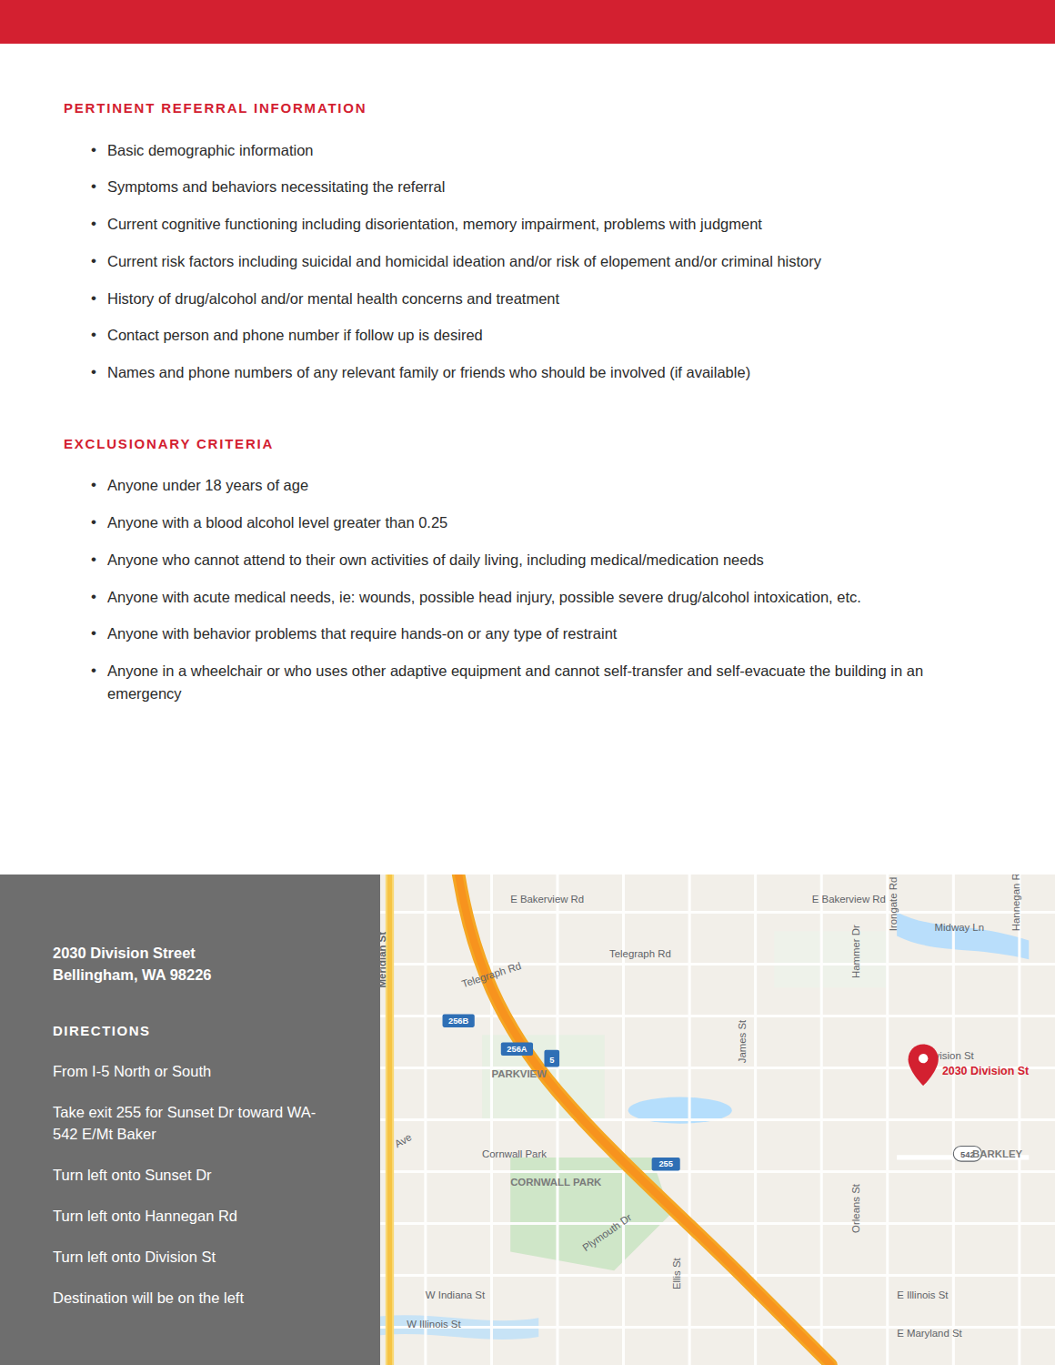Pertinent Referral Information
Basic demographic information
Symptoms and behaviors necessitating the referral
Current cognitive functioning including disorientation, memory impairment, problems with judgment
Current risk factors including suicidal and homicidal ideation and/or risk of elopement and/or criminal history
History of drug/alcohol and/or mental health concerns and treatment
Contact person and phone number if follow up is desired
Names and phone numbers of any relevant family or friends who should be involved (if available)
Exclusionary Criteria
Anyone under 18 years of age
Anyone with a blood alcohol level greater than 0.25
Anyone who cannot attend to their own activities of daily living, including medical/medication needs
Anyone with acute medical needs, ie: wounds, possible head injury, possible severe drug/alcohol intoxication, etc.
Anyone with behavior problems that require hands-on or any type of restraint
Anyone in a wheelchair or who uses other adaptive equipment and cannot self-transfer and self-evacuate the building in an emergency
2030 Division Street
Bellingham, WA 98226
Directions
From I-5 North or South
Take exit 255 for Sunset Dr toward WA-542 E/Mt Baker
Turn left onto Sunset Dr
Turn left onto Hannegan Rd
Turn left onto Division St
Destination will be on the left
256B 256A 5 255 542 E Bakerview Rd E Bakerview Rd Telegraph Rd Telegraph Rd Meridian St Irongate Rd Midway Ln Hannegan Rd Hammer Dr James St PARKVIEW CORNWALL PARK Cornwall Park Ave Orleans St BARKLEY Plymouth Dr Ellis St W Indiana St W Illinois St E Illinois St E Maryland St vision St 2030 Division St